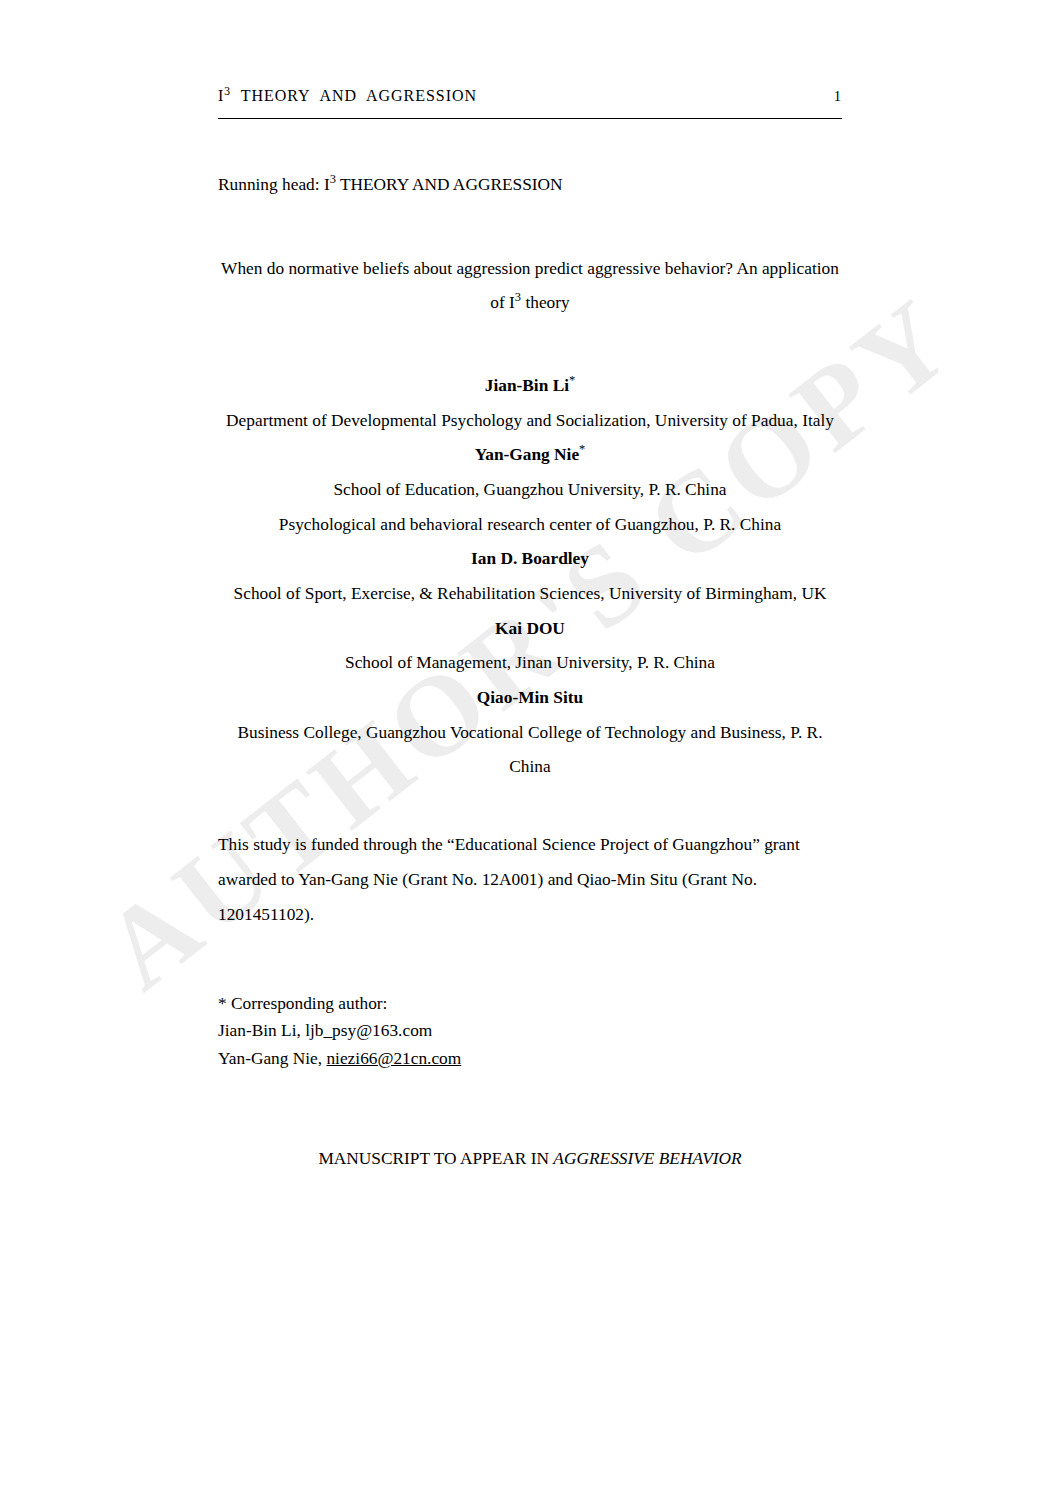AUTHOR'S COPY
I3 Theory and Aggression 1
Running head: I3 THEORY AND AGGRESSION
When do normative beliefs about aggression predict aggressive behavior? An application of I3 theory
Jian-Bin Li*
Department of Developmental Psychology and Socialization, University of Padua, Italy
Yan-Gang Nie*
School of Education, Guangzhou University, P. R. China
Psychological and behavioral research center of Guangzhou, P. R. China
Ian D. Boardley
School of Sport, Exercise, & Rehabilitation Sciences, University of Birmingham, UK
Kai DOU
School of Management, Jinan University, P. R. China
Qiao-Min Situ
Business College, Guangzhou Vocational College of Technology and Business, P. R. China
This study is funded through the “Educational Science Project of Guangzhou” grant awarded to Yan-Gang Nie (Grant No. 12A001) and Qiao-Min Situ (Grant No. 1201451102).
* Corresponding author:
Jian-Bin Li, ljb_psy@163.com
Yan-Gang Nie, niezi66@21cn.com
MANUSCRIPT TO APPEAR IN AGGRESSIVE BEHAVIOR